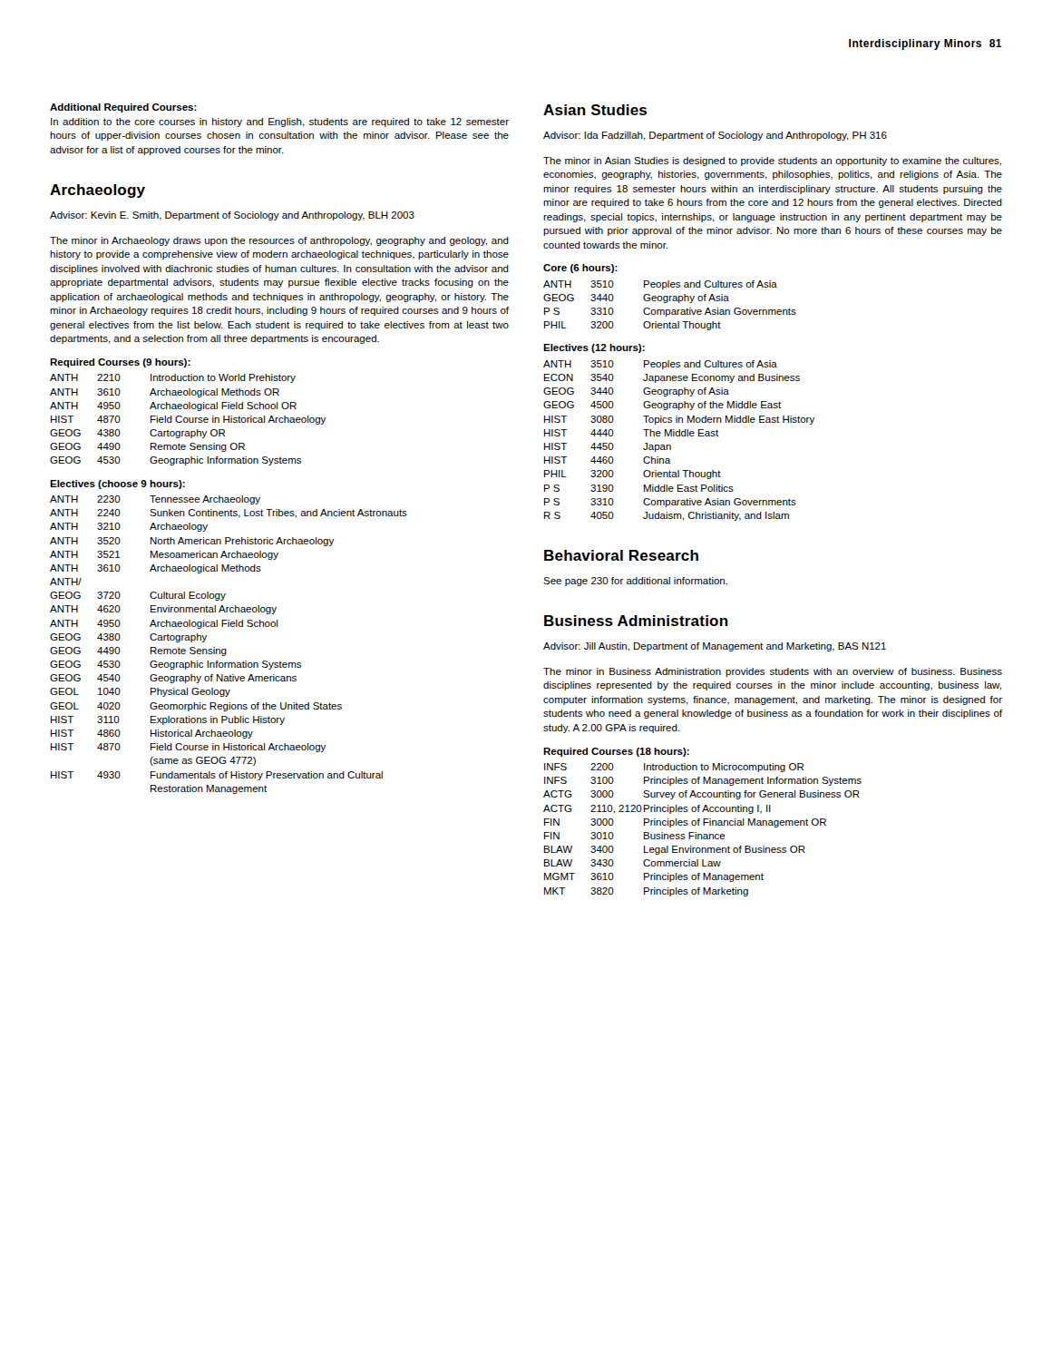Interdisciplinary Minors 81
Additional Required Courses:
In addition to the core courses in history and English, students are required to take 12 semester hours of upper-division courses chosen in consultation with the minor advisor. Please see the advisor for a list of approved courses for the minor.
Archaeology
Advisor: Kevin E. Smith, Department of Sociology and Anthropology, BLH 2003
The minor in Archaeology draws upon the resources of anthropology, geography and geology, and history to provide a comprehensive view of modern archaeological techniques, particularly in those disciplines involved with diachronic studies of human cultures. In consultation with the advisor and appropriate departmental advisors, students may pursue flexible elective tracks focusing on the application of archaeological methods and techniques in anthropology, geography, or history. The minor in Archaeology requires 18 credit hours, including 9 hours of required courses and 9 hours of general electives from the list below. Each student is required to take electives from at least two departments, and a selection from all three departments is encouraged.
Required Courses (9 hours):
| ANTH | 2210 | Introduction to World Prehistory |
| ANTH | 3610 | Archaeological Methods OR |
| ANTH | 4950 | Archaeological Field School OR |
| HIST | 4870 | Field Course in Historical Archaeology |
| GEOG | 4380 | Cartography OR |
| GEOG | 4490 | Remote Sensing OR |
| GEOG | 4530 | Geographic Information Systems |
Electives (choose 9 hours):
| ANTH | 2230 | Tennessee Archaeology |
| ANTH | 2240 | Sunken Continents, Lost Tribes, and Ancient Astronauts |
| ANTH | 3210 | Archaeology |
| ANTH | 3520 | North American Prehistoric Archaeology |
| ANTH | 3521 | Mesoamerican Archaeology |
| ANTH | 3610 | Archaeological Methods |
| ANTH/ | | |
| GEOG | 3720 | Cultural Ecology |
| ANTH | 4620 | Environmental Archaeology |
| ANTH | 4950 | Archaeological Field School |
| GEOG | 4380 | Cartography |
| GEOG | 4490 | Remote Sensing |
| GEOG | 4530 | Geographic Information Systems |
| GEOG | 4540 | Geography of Native Americans |
| GEOL | 1040 | Physical Geology |
| GEOL | 4020 | Geomorphic Regions of the United States |
| HIST | 3110 | Explorations in Public History |
| HIST | 4860 | Historical Archaeology |
| HIST | 4870 | Field Course in Historical Archaeology |
| | | (same as GEOG 4772) |
| HIST | 4930 | Fundamentals of History Preservation and Cultural |
| | | Restoration Management |
Asian Studies
Advisor: Ida Fadzillah, Department of Sociology and Anthropology, PH 316
The minor in Asian Studies is designed to provide students an opportunity to examine the cultures, economies, geography, histories, governments, philosophies, politics, and religions of Asia. The minor requires 18 semester hours within an interdisciplinary structure. All students pursuing the minor are required to take 6 hours from the core and 12 hours from the general electives. Directed readings, special topics, internships, or language instruction in any pertinent department may be pursued with prior approval of the minor advisor. No more than 6 hours of these courses may be counted towards the minor.
Core (6 hours):
| ANTH | 3510 | Peoples and Cultures of Asia |
| GEOG | 3440 | Geography of Asia |
| P S | 3310 | Comparative Asian Governments |
| PHIL | 3200 | Oriental Thought |
Electives (12 hours):
| ANTH | 3510 | Peoples and Cultures of Asia |
| ECON | 3540 | Japanese Economy and Business |
| GEOG | 3440 | Geography of Asia |
| GEOG | 4500 | Geography of the Middle East |
| HIST | 3080 | Topics in Modern Middle East History |
| HIST | 4440 | The Middle East |
| HIST | 4450 | Japan |
| HIST | 4460 | China |
| PHIL | 3200 | Oriental Thought |
| P S | 3190 | Middle East Politics |
| P S | 3310 | Comparative Asian Governments |
| R S | 4050 | Judaism, Christianity, and Islam |
Behavioral Research
See page 230 for additional information.
Business Administration
Advisor: Jill Austin, Department of Management and Marketing, BAS N121
The minor in Business Administration provides students with an overview of business. Business disciplines represented by the required courses in the minor include accounting, business law, computer information systems, finance, management, and marketing. The minor is designed for students who need a general knowledge of business as a foundation for work in their disciplines of study. A 2.00 GPA is required.
Required Courses (18 hours):
| INFS | 2200 | Introduction to Microcomputing OR |
| INFS | 3100 | Principles of Management Information Systems |
| ACTG | 3000 | Survey of Accounting for General Business OR |
| ACTG | 2110, 2120 | Principles of Accounting I, II |
| FIN | 3000 | Principles of Financial Management OR |
| FIN | 3010 | Business Finance |
| BLAW | 3400 | Legal Environment of Business OR |
| BLAW | 3430 | Commercial Law |
| MGMT | 3610 | Principles of Management |
| MKT | 3820 | Principles of Marketing |